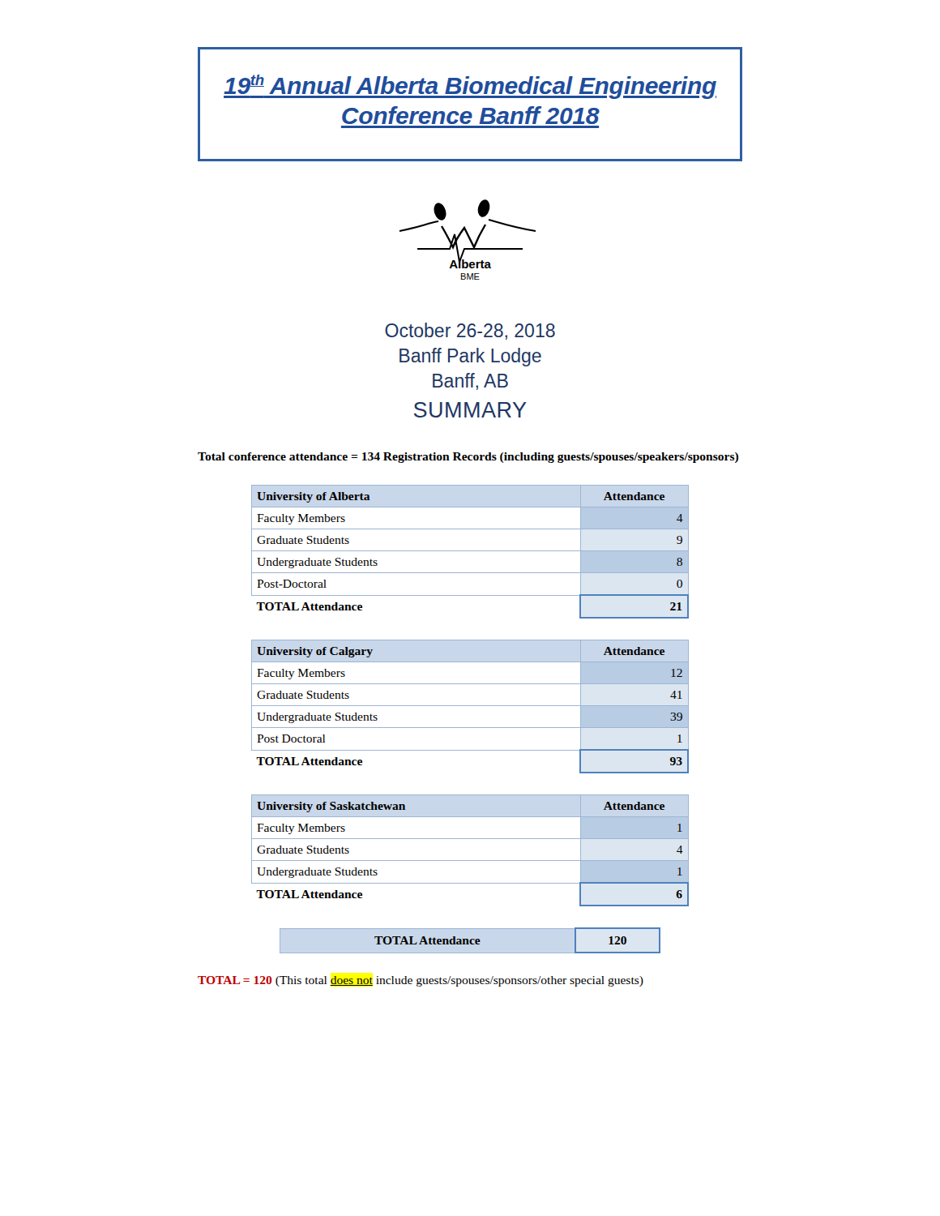19th Annual Alberta Biomedical Engineering
Conference Banff 2018
Alberta BME
October 26-28, 2018
Banff Park Lodge
Banff, AB
SUMMARY
Total conference attendance = 134 Registration Records (including guests/spouses/speakers/sponsors)
| University of Alberta | Attendance |
| Faculty Members | 4 |
| Graduate Students | 9 |
| Undergraduate Students | 8 |
| Post-Doctoral | 0 |
| TOTAL Attendance | 21 |
| University of Calgary | Attendance |
| Faculty Members | 12 |
| Graduate Students | 41 |
| Undergraduate Students | 39 |
| Post Doctoral | 1 |
| TOTAL Attendance | 93 |
| University of Saskatchewan | Attendance |
| Faculty Members | 1 |
| Graduate Students | 4 |
| Undergraduate Students | 1 |
| TOTAL Attendance | 6 |
| TOTAL Attendance | 120 |
TOTAL = 120 (This total does not include guests/spouses/sponsors/other special guests)